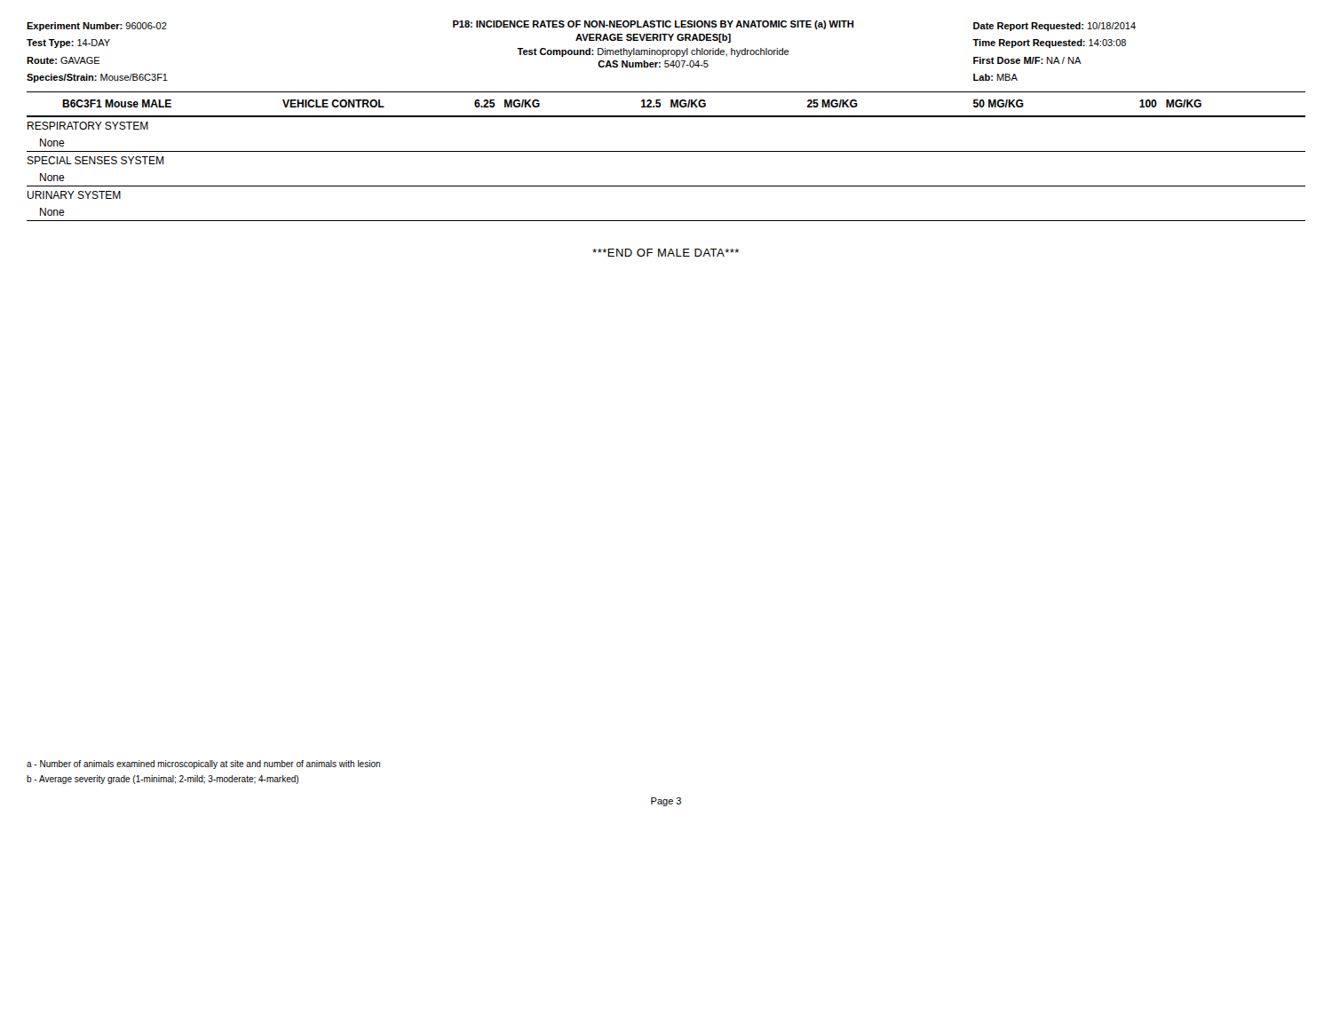| Experiment Number: 96006-02 Test Type: 14-DAY Route: GAVAGE Species/Strain: Mouse/B6C3F1 | P18: INCIDENCE RATES OF NON-NEOPLASTIC LESIONS BY ANATOMIC SITE (a) WITH AVERAGE SEVERITY GRADES[b] Test Compound: Dimethylaminopropyl chloride, hydrochloride CAS Number: 5407-04-5 | Date Report Requested: 10/18/2014 Time Report Requested: 14:03:08 First Dose M/F: NA / NA Lab: MBA |
| B6C3F1 Mouse MALE | VEHICLE CONTROL | 6.25 MG/KG | 12.5 MG/KG | 25 MG/KG | 50 MG/KG | 100 MG/KG |
| RESPIRATORY SYSTEM |
| None |
| SPECIAL SENSES SYSTEM |
| None |
| URINARY SYSTEM |
| None |
***END OF MALE DATA***
a - Number of animals examined microscopically at site and number of animals with lesion
b - Average severity grade (1-minimal; 2-mild; 3-moderate; 4-marked)
Page 3